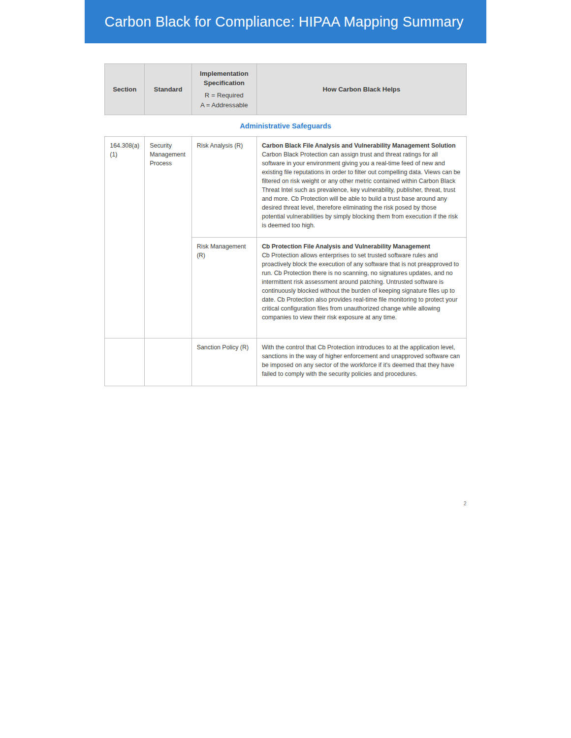Carbon Black for Compliance: HIPAA Mapping Summary
| Section | Standard | Implementation Specification R = Required A = Addressable | How Carbon Black Helps |
| --- | --- | --- | --- |
| Administrative Safeguards |
| 164.308(a)(1) | Security Management Process | Risk Analysis (R) | Carbon Black File Analysis and Vulnerability Management Solution Carbon Black Protection can assign trust and threat ratings for all software in your environment giving you a real-time feed of new and existing file reputations in order to filter out compelling data. Views can be filtered on risk weight or any other metric contained within Carbon Black Threat Intel such as prevalence, key vulnerability, publisher, threat, trust and more. Cb Protection will be able to build a trust base around any desired threat level, therefore eliminating the risk posed by those potential vulnerabilities by simply blocking them from execution if the risk is deemed too high. |
| Risk Management (R) | Cb Protection File Analysis and Vulnerability Management Cb Protection allows enterprises to set trusted software rules and proactively block the execution of any software that is not preapproved to run. Cb Protection there is no scanning, no signatures updates, and no intermittent risk assessment around patching. Untrusted software is continuously blocked without the burden of keeping signature files up to date. Cb Protection also provides real-time file monitoring to protect your critical configuration files from unauthorized change while allowing companies to view their risk exposure at any time. |
| | | Sanction Policy (R) | With the control that Cb Protection introduces to at the application level, sanctions in the way of higher enforcement and unapproved software can be imposed on any sector of the workforce if it's deemed that they have failed to comply with the security policies and procedures. |
2